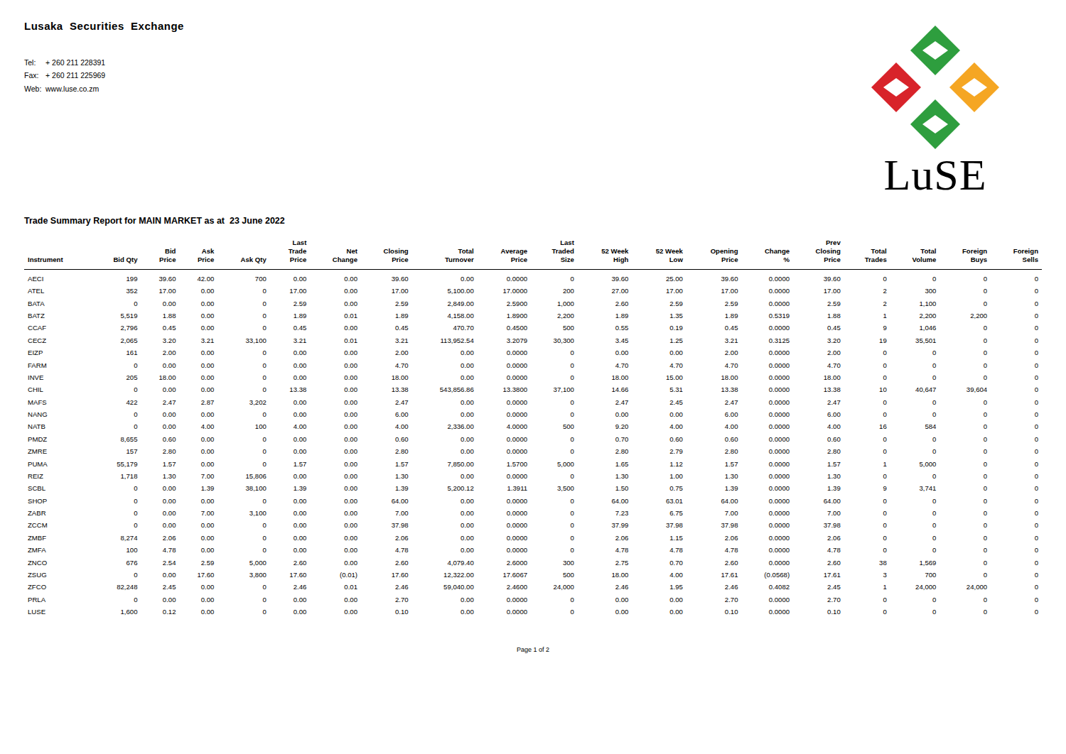Lusaka Securities Exchange
Tel:+ 260 211 228391
Fax:+ 260 211 225969
Web: www.luse.co.zm
LuSE
Trade Summary Report for MAIN MARKET as at 23 June 2022
| Instrument | Bid Qty | Bid Price | Ask Price | Ask Qty | Last Trade Price | Net Change | Closing Price | Total Turnover | Average Price | Last Traded Size | 52 Week High | 52 Week Low | Opening Price | Change % | Prev Closing Price | Total Trades | Total Volume | Foreign Buys | Foreign Sells |
| --- | --- | --- | --- | --- | --- | --- | --- | --- | --- | --- | --- | --- | --- | --- | --- | --- | --- | --- | --- |
| AECI | 199 | 39.60 | 42.00 | 700 | 0.00 | 0.00 | 39.60 | 0.00 | 0.0000 | 0 | 39.60 | 25.00 | 39.60 | 0.0000 | 39.60 | 0 | 0 | 0 | 0 |
| ATEL | 352 | 17.00 | 0.00 | 0 | 17.00 | 0.00 | 17.00 | 5,100.00 | 17.0000 | 200 | 27.00 | 17.00 | 17.00 | 0.0000 | 17.00 | 2 | 300 | 0 | 0 |
| BATA | 0 | 0.00 | 0.00 | 0 | 2.59 | 0.00 | 2.59 | 2,849.00 | 2.5900 | 1,000 | 2.60 | 2.59 | 2.59 | 0.0000 | 2.59 | 2 | 1,100 | 0 | 0 |
| BATZ | 5,519 | 1.88 | 0.00 | 0 | 1.89 | 0.01 | 1.89 | 4,158.00 | 1.8900 | 2,200 | 1.89 | 1.35 | 1.89 | 0.5319 | 1.88 | 1 | 2,200 | 2,200 | 0 |
| CCAF | 2,796 | 0.45 | 0.00 | 0 | 0.45 | 0.00 | 0.45 | 470.70 | 0.4500 | 500 | 0.55 | 0.19 | 0.45 | 0.0000 | 0.45 | 9 | 1,046 | 0 | 0 |
| CECZ | 2,065 | 3.20 | 3.21 | 33,100 | 3.21 | 0.01 | 3.21 | 113,952.54 | 3.2079 | 30,300 | 3.45 | 1.25 | 3.21 | 0.3125 | 3.20 | 19 | 35,501 | 0 | 0 |
| EIZP | 161 | 2.00 | 0.00 | 0 | 0.00 | 0.00 | 2.00 | 0.00 | 0.0000 | 0 | 0.00 | 0.00 | 2.00 | 0.0000 | 2.00 | 0 | 0 | 0 | 0 |
| FARM | 0 | 0.00 | 0.00 | 0 | 0.00 | 0.00 | 4.70 | 0.00 | 0.0000 | 0 | 4.70 | 4.70 | 4.70 | 0.0000 | 4.70 | 0 | 0 | 0 | 0 |
| INVE | 205 | 18.00 | 0.00 | 0 | 0.00 | 0.00 | 18.00 | 0.00 | 0.0000 | 0 | 18.00 | 15.00 | 18.00 | 0.0000 | 18.00 | 0 | 0 | 0 | 0 |
| CHIL | 0 | 0.00 | 0.00 | 0 | 13.38 | 0.00 | 13.38 | 543,856.86 | 13.3800 | 37,100 | 14.66 | 5.31 | 13.38 | 0.0000 | 13.38 | 10 | 40,647 | 39,604 | 0 |
| MAFS | 422 | 2.47 | 2.87 | 3,202 | 0.00 | 0.00 | 2.47 | 0.00 | 0.0000 | 0 | 2.47 | 2.45 | 2.47 | 0.0000 | 2.47 | 0 | 0 | 0 | 0 |
| NANG | 0 | 0.00 | 0.00 | 0 | 0.00 | 0.00 | 6.00 | 0.00 | 0.0000 | 0 | 0.00 | 0.00 | 6.00 | 0.0000 | 6.00 | 0 | 0 | 0 | 0 |
| NATB | 0 | 0.00 | 4.00 | 100 | 4.00 | 0.00 | 4.00 | 2,336.00 | 4.0000 | 500 | 9.20 | 4.00 | 4.00 | 0.0000 | 4.00 | 16 | 584 | 0 | 0 |
| PMDZ | 8,655 | 0.60 | 0.00 | 0 | 0.00 | 0.00 | 0.60 | 0.00 | 0.0000 | 0 | 0.70 | 0.60 | 0.60 | 0.0000 | 0.60 | 0 | 0 | 0 | 0 |
| ZMRE | 157 | 2.80 | 0.00 | 0 | 0.00 | 0.00 | 2.80 | 0.00 | 0.0000 | 0 | 2.80 | 2.79 | 2.80 | 0.0000 | 2.80 | 0 | 0 | 0 | 0 |
| PUMA | 55,179 | 1.57 | 0.00 | 0 | 1.57 | 0.00 | 1.57 | 7,850.00 | 1.5700 | 5,000 | 1.65 | 1.12 | 1.57 | 0.0000 | 1.57 | 1 | 5,000 | 0 | 0 |
| REIZ | 1,718 | 1.30 | 7.00 | 15,806 | 0.00 | 0.00 | 1.30 | 0.00 | 0.0000 | 0 | 1.30 | 1.00 | 1.30 | 0.0000 | 1.30 | 0 | 0 | 0 | 0 |
| SCBL | 0 | 0.00 | 1.39 | 38,100 | 1.39 | 0.00 | 1.39 | 5,200.12 | 1.3911 | 3,500 | 1.50 | 0.75 | 1.39 | 0.0000 | 1.39 | 9 | 3,741 | 0 | 0 |
| SHOP | 0 | 0.00 | 0.00 | 0 | 0.00 | 0.00 | 64.00 | 0.00 | 0.0000 | 0 | 64.00 | 63.01 | 64.00 | 0.0000 | 64.00 | 0 | 0 | 0 | 0 |
| ZABR | 0 | 0.00 | 7.00 | 3,100 | 0.00 | 0.00 | 7.00 | 0.00 | 0.0000 | 0 | 7.23 | 6.75 | 7.00 | 0.0000 | 7.00 | 0 | 0 | 0 | 0 |
| ZCCM | 0 | 0.00 | 0.00 | 0 | 0.00 | 0.00 | 37.98 | 0.00 | 0.0000 | 0 | 37.99 | 37.98 | 37.98 | 0.0000 | 37.98 | 0 | 0 | 0 | 0 |
| ZMBF | 8,274 | 2.06 | 0.00 | 0 | 0.00 | 0.00 | 2.06 | 0.00 | 0.0000 | 0 | 2.06 | 1.15 | 2.06 | 0.0000 | 2.06 | 0 | 0 | 0 | 0 |
| ZMFA | 100 | 4.78 | 0.00 | 0 | 0.00 | 0.00 | 4.78 | 0.00 | 0.0000 | 0 | 4.78 | 4.78 | 4.78 | 0.0000 | 4.78 | 0 | 0 | 0 | 0 |
| ZNCO | 676 | 2.54 | 2.59 | 5,000 | 2.60 | 0.00 | 2.60 | 4,079.40 | 2.6000 | 300 | 2.75 | 0.70 | 2.60 | 0.0000 | 2.60 | 38 | 1,569 | 0 | 0 |
| ZSUG | 0 | 0.00 | 17.60 | 3,800 | 17.60 | (0.01) | 17.60 | 12,322.00 | 17.6067 | 500 | 18.00 | 4.00 | 17.61 | (0.0568) | 17.61 | 3 | 700 | 0 | 0 |
| ZFCO | 82,248 | 2.45 | 0.00 | 0 | 2.46 | 0.01 | 2.46 | 59,040.00 | 2.4600 | 24,000 | 2.46 | 1.95 | 2.46 | 0.4082 | 2.45 | 1 | 24,000 | 24,000 | 0 |
| PRLA | 0 | 0.00 | 0.00 | 0 | 0.00 | 0.00 | 2.70 | 0.00 | 0.0000 | 0 | 0.00 | 0.00 | 2.70 | 0.0000 | 2.70 | 0 | 0 | 0 | 0 |
| LUSE | 1,600 | 0.12 | 0.00 | 0 | 0.00 | 0.00 | 0.10 | 0.00 | 0.0000 | 0 | 0.00 | 0.00 | 0.10 | 0.0000 | 0.10 | 0 | 0 | 0 | 0 |
Page 1 of 2